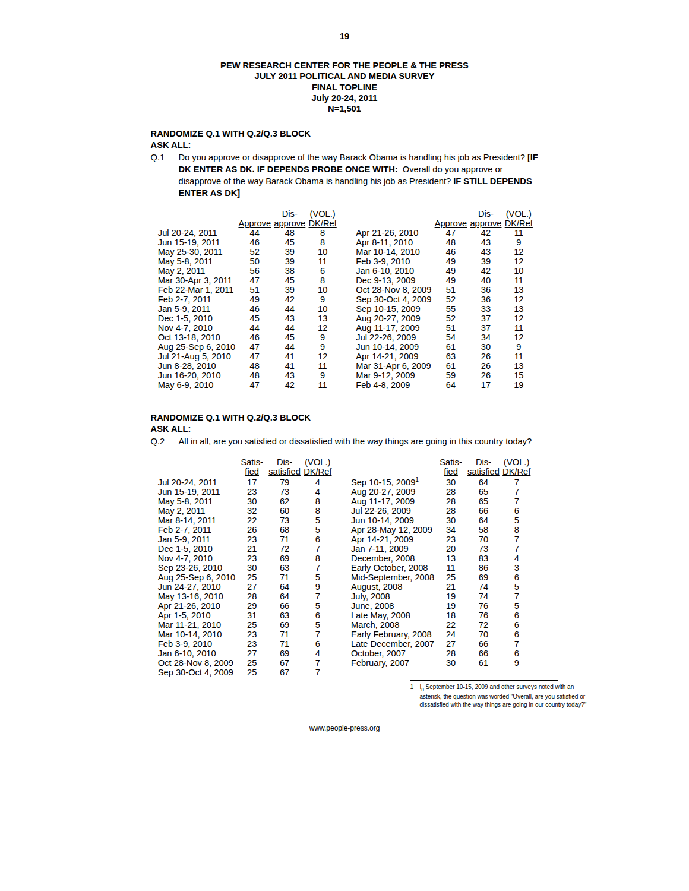19
PEW RESEARCH CENTER FOR THE PEOPLE & THE PRESS
JULY 2011 POLITICAL AND MEDIA SURVEY
FINAL TOPLINE
July 20-24, 2011
N=1,501
RANDOMIZE Q.1 WITH Q.2/Q.3 BLOCK
ASK ALL:
Q.1
Do you approve or disapprove of the way Barack Obama is handling his job as President? [IF DK ENTER AS DK. IF DEPENDS PROBE ONCE WITH: Overall do you approve or disapprove of the way Barack Obama is handling his job as President? IF STILL DEPENDS ENTER AS DK]
| | | Dis- | (VOL.) | | | | Dis- | (VOL.) |
| | Approve | approve | DK/Ref | | | Approve | approve | DK/Ref |
| Jul 20-24, 2011 | 44 | 48 | 8 | | Apr 21-26, 2010 | 47 | 42 | 11 |
| Jun 15-19, 2011 | 46 | 45 | 8 | | Apr 8-11, 2010 | 48 | 43 | 9 |
| May 25-30, 2011 | 52 | 39 | 10 | | Mar 10-14, 2010 | 46 | 43 | 12 |
| May 5-8, 2011 | 50 | 39 | 11 | | Feb 3-9, 2010 | 49 | 39 | 12 |
| May 2, 2011 | 56 | 38 | 6 | | Jan 6-10, 2010 | 49 | 42 | 10 |
| Mar 30-Apr 3, 2011 | 47 | 45 | 8 | | Dec 9-13, 2009 | 49 | 40 | 11 |
| Feb 22-Mar 1, 2011 | 51 | 39 | 10 | | Oct 28-Nov 8, 2009 | 51 | 36 | 13 |
| Feb 2-7, 2011 | 49 | 42 | 9 | | Sep 30-Oct 4, 2009 | 52 | 36 | 12 |
| Jan 5-9, 2011 | 46 | 44 | 10 | | Sep 10-15, 2009 | 55 | 33 | 13 |
| Dec 1-5, 2010 | 45 | 43 | 13 | | Aug 20-27, 2009 | 52 | 37 | 12 |
| Nov 4-7, 2010 | 44 | 44 | 12 | | Aug 11-17, 2009 | 51 | 37 | 11 |
| Oct 13-18, 2010 | 46 | 45 | 9 | | Jul 22-26, 2009 | 54 | 34 | 12 |
| Aug 25-Sep 6, 2010 | 47 | 44 | 9 | | Jun 10-14, 2009 | 61 | 30 | 9 |
| Jul 21-Aug 5, 2010 | 47 | 41 | 12 | | Apr 14-21, 2009 | 63 | 26 | 11 |
| Jun 8-28, 2010 | 48 | 41 | 11 | | Mar 31-Apr 6, 2009 | 61 | 26 | 13 |
| Jun 16-20, 2010 | 48 | 43 | 9 | | Mar 9-12, 2009 | 59 | 26 | 15 |
| May 6-9, 2010 | 47 | 42 | 11 | | Feb 4-8, 2009 | 64 | 17 | 19 |
RANDOMIZE Q.1 WITH Q.2/Q.3 BLOCK
ASK ALL:
Q.2
All in all, are you satisfied or dissatisfied with the way things are going in this country today?
| | Satis- | Dis- | (VOL.) | | | Satis- | Dis- | (VOL.) |
| | fied | satisfied | DK/Ref | | | fied | satisfied | DK/Ref |
| Jul 20-24, 2011 | 17 | 79 | 4 | | Sep 10-15, 2009 1 | 30 | 64 | 7 |
| Jun 15-19, 2011 | 23 | 73 | 4 | | Aug 20-27, 2009 | 28 | 65 | 7 |
| May 5-8, 2011 | 30 | 62 | 8 | | Aug 11-17, 2009 | 28 | 65 | 7 |
| May 2, 2011 | 32 | 60 | 8 | | Jul 22-26, 2009 | 28 | 66 | 6 |
| Mar 8-14, 2011 | 22 | 73 | 5 | | Jun 10-14, 2009 | 30 | 64 | 5 |
| Feb 2-7, 2011 | 26 | 68 | 5 | | Apr 28-May 12, 2009 | 34 | 58 | 8 |
| Jan 5-9, 2011 | 23 | 71 | 6 | | Apr 14-21, 2009 | 23 | 70 | 7 |
| Dec 1-5, 2010 | 21 | 72 | 7 | | Jan 7-11, 2009 | 20 | 73 | 7 |
| Nov 4-7, 2010 | 23 | 69 | 8 | | December, 2008 | 13 | 83 | 4 |
| Sep 23-26, 2010 | 30 | 63 | 7 | | Early October, 2008 | 11 | 86 | 3 |
| Aug 25-Sep 6, 2010 | 25 | 71 | 5 | | Mid-September, 2008 | 25 | 69 | 6 |
| Jun 24-27, 2010 | 27 | 64 | 9 | | August, 2008 | 21 | 74 | 5 |
| May 13-16, 2010 | 28 | 64 | 7 | | July, 2008 | 19 | 74 | 7 |
| Apr 21-26, 2010 | 29 | 66 | 5 | | June, 2008 | 19 | 76 | 5 |
| Apr 1-5, 2010 | 31 | 63 | 6 | | Late May, 2008 | 18 | 76 | 6 |
| Mar 11-21, 2010 | 25 | 69 | 5 | | March, 2008 | 22 | 72 | 6 |
| Mar 10-14, 2010 | 23 | 71 | 7 | | Early February, 2008 | 24 | 70 | 6 |
| Feb 3-9, 2010 | 23 | 71 | 6 | | Late December, 2007 | 27 | 66 | 7 |
| Jan 6-10, 2010 | 27 | 69 | 4 | | October, 2007 | 28 | 66 | 6 |
| Oct 28-Nov 8, 2009 | 25 | 67 | 7 | | February, 2007 | 30 | 61 | 9 |
| Sep 30-Oct 4, 2009 | 25 | 67 | 7 | | | | | |
1
In September 10-15, 2009 and other surveys noted with an asterisk, the question was worded "Overall, are you satisfied or dissatisfied with the way things are going in our country today?"
www.people-press.org